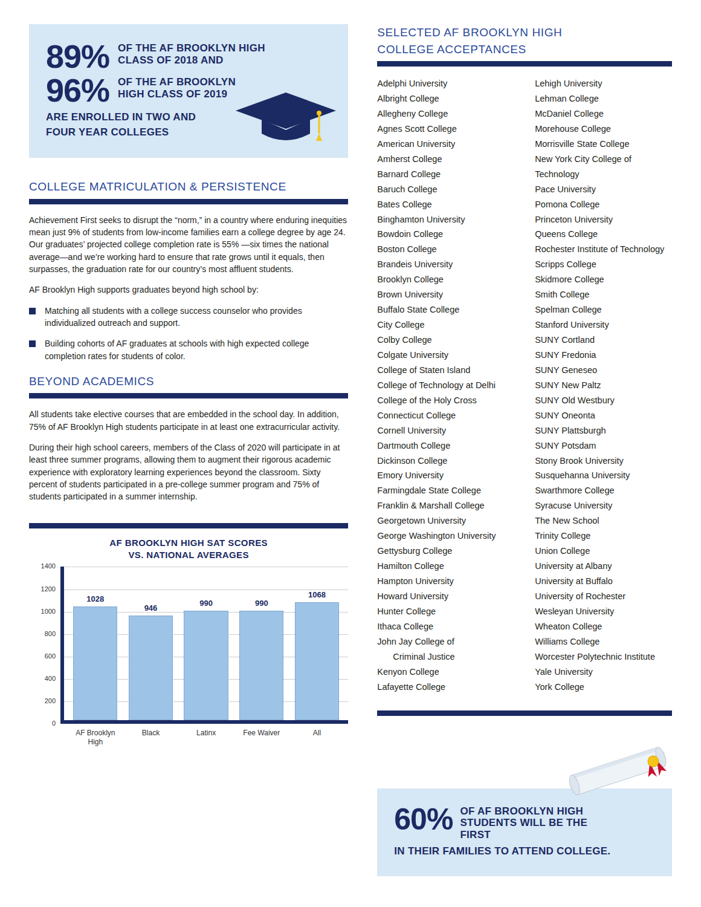89%
OF THE AF BROOKLYN HIGH
CLASS OF 2018 AND
96%
OF THE AF BROOKLYN
HIGH CLASS OF 2019
ARE ENROLLED IN TWO AND
FOUR YEAR COLLEGES
College Matriculation & Persistence
Achievement First seeks to disrupt the “norm,” in a country where enduring inequities mean just 9% of students from low-income families earn a college degree by age 24. Our graduates’ projected college completion rate is 55% —six times the national average—and we’re working hard to ensure that rate grows until it equals, then surpasses, the graduation rate for our country’s most affluent students.
AF Brooklyn High supports graduates beyond high school by:
Matching all students with a college success counselor who provides individualized outreach and support.
Building cohorts of AF graduates at schools with high expected college completion rates for students of color.
Beyond Academics
All students take elective courses that are embedded in the school day. In addition, 75% of AF Brooklyn High students participate in at least one extracurricular activity.
During their high school careers, members of the Class of 2020 will participate in at least three summer programs, allowing them to augment their rigorous academic experience with exploratory learning experiences beyond the classroom. Sixty percent of students participated in a pre-college summer program and 75% of students participated in a summer internship.
AF BROOKLYN HIGH SAT SCORES
VS. NATIONAL AVERAGES
1400 1200 1000 800 600 400 200 0
1028
946
990
990
1068
AF Brooklyn
High
Black
Latinx
Fee Waiver
All
Selected AF Brooklyn High
College Acceptances
Adelphi University
Albright College
Allegheny College
Agnes Scott College
American University
Amherst College
Barnard College
Baruch College
Bates College
Binghamton University
Bowdoin College
Boston College
Brandeis University
Brooklyn College
Brown University
Buffalo State College
City College
Colby College
Colgate University
College of Staten Island
College of Technology at Delhi
College of the Holy Cross
Connecticut College
Cornell University
Dartmouth College
Dickinson College
Emory University
Farmingdale State College
Franklin & Marshall College
Georgetown University
George Washington University
Gettysburg College
Hamilton College
Hampton University
Howard University
Hunter College
Ithaca College
John Jay College of
Criminal Justice
Kenyon College
Lafayette College
Lehigh University
Lehman College
McDaniel College
Morehouse College
Morrisville State College
New York City College of
Technology
Pace University
Pomona College
Princeton University
Queens College
Rochester Institute of Technology
Scripps College
Skidmore College
Smith College
Spelman College
Stanford University
SUNY Cortland
SUNY Fredonia
SUNY Geneseo
SUNY New Paltz
SUNY Old Westbury
SUNY Oneonta
SUNY Plattsburgh
SUNY Potsdam
Stony Brook University
Susquehanna University
Swarthmore College
Syracuse University
The New School
Trinity College
Union College
University at Albany
University at Buffalo
University of Rochester
Wesleyan University
Wheaton College
Williams College
Worcester Polytechnic Institute
Yale University
York College
60%
OF AF BROOKLYN HIGH
STUDENTS WILL BE THE FIRST
IN THEIR FAMILIES TO ATTEND COLLEGE.